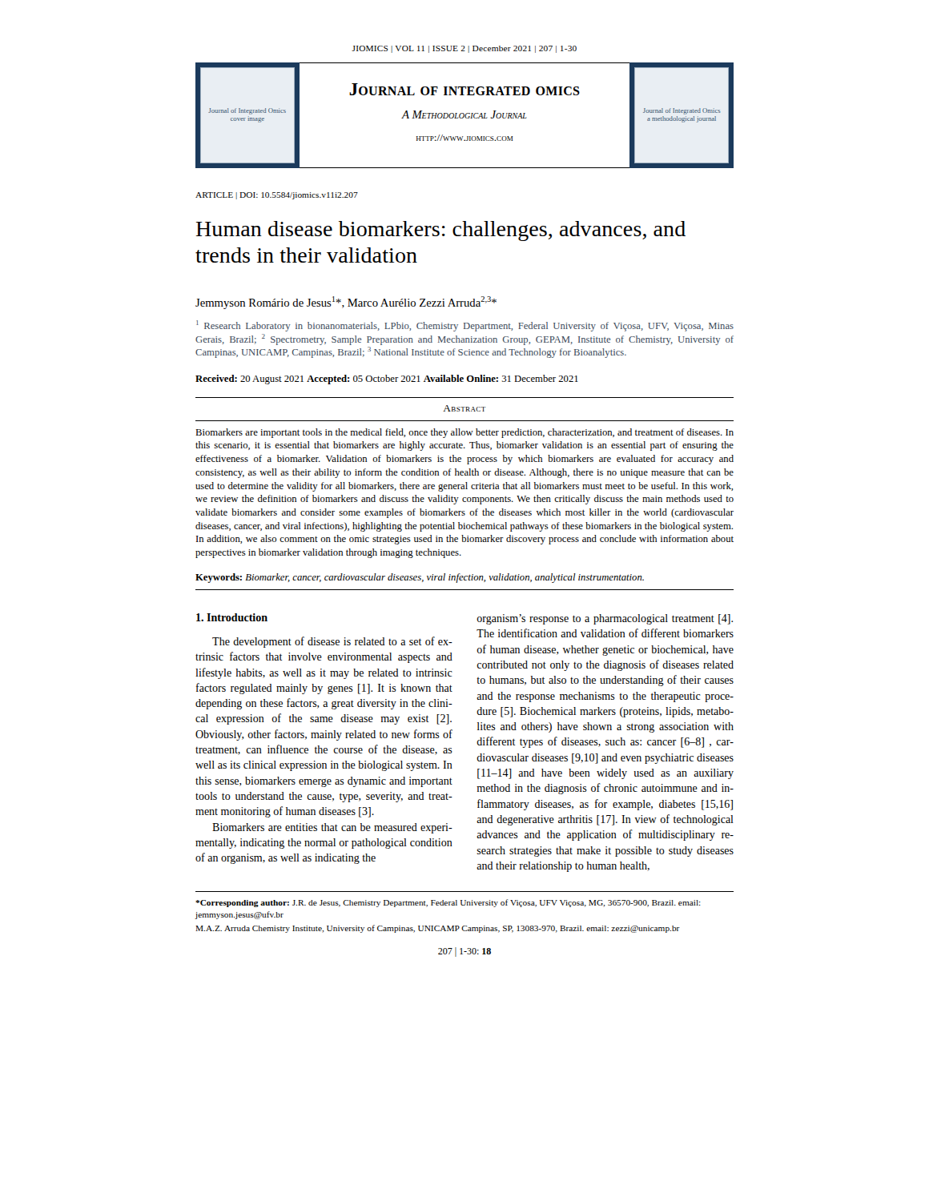JIOMICS | VOL 11 | ISSUE 2 | December 2021 | 207 | 1-30
Journal of Integrated Omics
cover image
Journal of integrated omics
A Methodological Journal
http://www.jiomics.com
Journal of Integrated Omics
a methodological journal
ARTICLE | DOI: 10.5584/jiomics.v11i2.207
Human disease biomarkers: challenges, advances, and trends in their validation
Jemmyson Romário de Jesus1*, Marco Aurélio Zezzi Arruda2,3*
1 Research Laboratory in bionanomaterials, LPbio, Chemistry Department, Federal University of Viçosa, UFV, Viçosa, Minas Gerais, Brazil; 2 Spectrometry, Sample Preparation and Mechanization Group, GEPAM, Institute of Chemistry, University of Campinas, UNICAMP, Campinas, Brazil; 3 National Institute of Science and Technology for Bioanalytics.
Received: 20 August 2021 Accepted: 05 October 2021 Available Online: 31 December 2021
Abstract
Biomarkers are important tools in the medical field, once they allow better prediction, characterization, and treatment of diseases. In this scenario, it is essential that biomarkers are highly accurate. Thus, biomarker validation is an essential part of ensuring the effectiveness of a biomarker. Validation of biomarkers is the process by which biomarkers are evaluated for accuracy and consistency, as well as their ability to inform the condition of health or disease. Although, there is no unique measure that can be used to determine the validity for all biomarkers, there are general criteria that all biomarkers must meet to be useful. In this work, we review the definition of biomarkers and discuss the validity components. We then critically discuss the main methods used to validate biomarkers and consider some examples of biomarkers of the diseases which most killer in the world (cardiovascular diseases, cancer, and viral infections), highlighting the potential biochemical pathways of these biomarkers in the biological system. In addition, we also comment on the omic strategies used in the biomarker discovery process and conclude with information about perspectives in biomarker validation through imaging techniques.
Keywords: Biomarker, cancer, cardiovascular diseases, viral infection, validation, analytical instrumentation.
1. Introduction
The development of disease is related to a set of extrinsic factors that involve environmental aspects and lifestyle habits, as well as it may be related to intrinsic factors regulated mainly by genes [1]. It is known that depending on these factors, a great diversity in the clinical expression of the same disease may exist [2]. Obviously, other factors, mainly related to new forms of treatment, can influence the course of the disease, as well as its clinical expression in the biological system. In this sense, biomarkers emerge as dynamic and important tools to understand the cause, type, severity, and treatment monitoring of human diseases [3].
Biomarkers are entities that can be measured experimentally, indicating the normal or pathological condition of an organism, as well as indicating the
organism’s response to a pharmacological treatment [4]. The identification and validation of different biomarkers of human disease, whether genetic or biochemical, have contributed not only to the diagnosis of diseases related to humans, but also to the understanding of their causes and the response mechanisms to the therapeutic procedure [5]. Biochemical markers (proteins, lipids, metabolites and others) have shown a strong association with different types of diseases, such as: cancer [6–8] , cardiovascular diseases [9,10] and even psychiatric diseases [11–14] and have been widely used as an auxiliary method in the diagnosis of chronic autoimmune and inflammatory diseases, as for example, diabetes [15,16] and degenerative arthritis [17]. In view of technological advances and the application of multidisciplinary research strategies that make it possible to study diseases and their relationship to human health,
*Corresponding author: J.R. de Jesus, Chemistry Department, Federal University of Viçosa, UFV Viçosa, MG, 36570-900, Brazil. email: jemmyson.jesus@ufv.br
M.A.Z. Arruda Chemistry Institute, University of Campinas, UNICAMP Campinas, SP, 13083-970, Brazil. email: zezzi@unicamp.br
207 | 1-30: 18